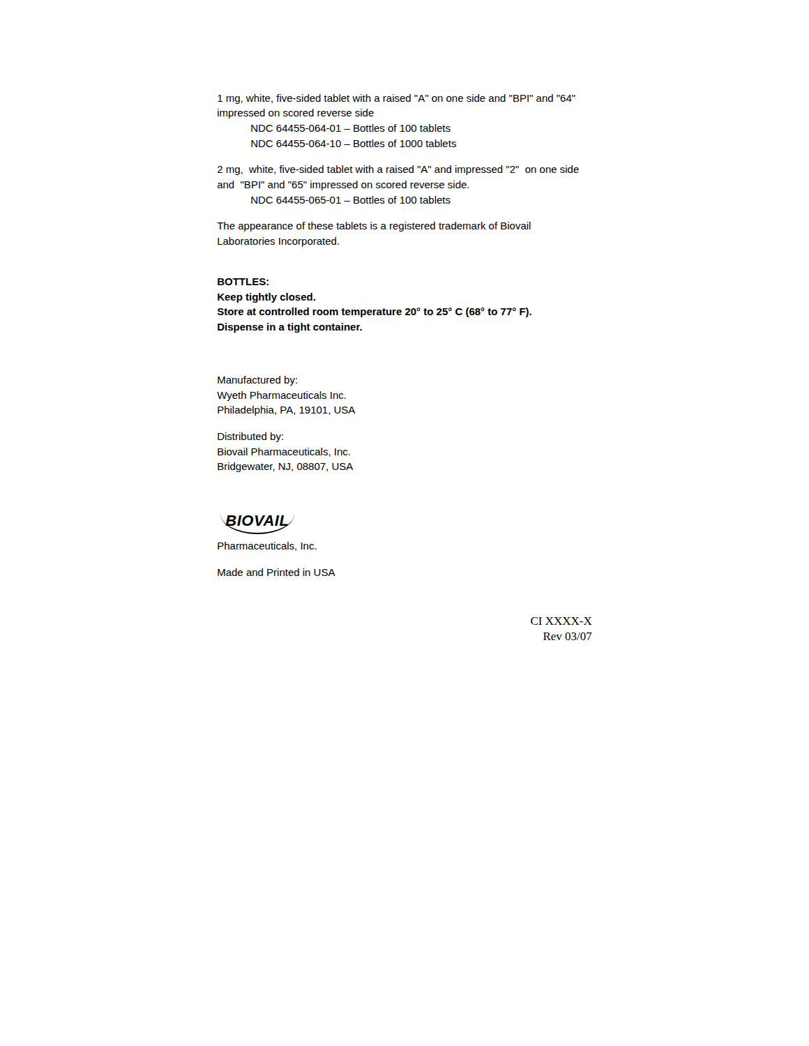1 mg, white, five-sided tablet with a raised "A" on one side and "BPI" and "64" impressed on scored reverse side
NDC 64455-064-01 – Bottles of 100 tablets
NDC 64455-064-10 – Bottles of 1000 tablets
2 mg, white, five-sided tablet with a raised "A" and impressed "2" on one side and "BPI" and "65" impressed on scored reverse side.
NDC 64455-065-01 – Bottles of 100 tablets
The appearance of these tablets is a registered trademark of Biovail Laboratories Incorporated.
BOTTLES:
Keep tightly closed.
Store at controlled room temperature 20° to 25° C (68° to 77° F).
Dispense in a tight container.
Manufactured by:
Wyeth Pharmaceuticals Inc.
Philadelphia, PA, 19101, USA
Distributed by:
Biovail Pharmaceuticals, Inc.
Bridgewater, NJ, 08807, USA
BIOVAIL
Pharmaceuticals, Inc.
Made and Printed in USA
CI XXXX-X
Rev 03/07